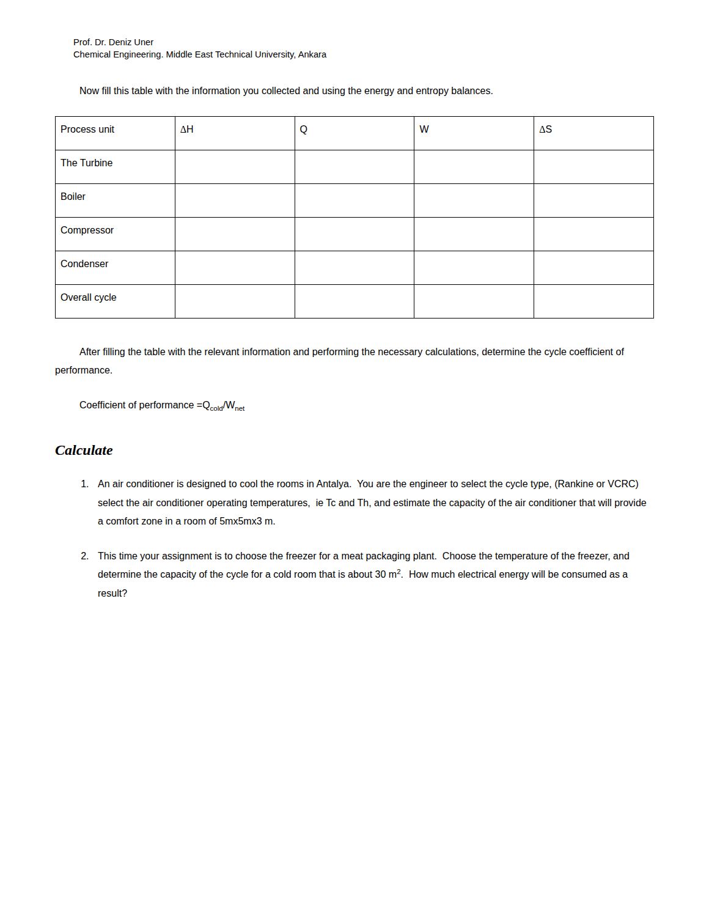Prof. Dr. Deniz Uner
Chemical Engineering. Middle East Technical University, Ankara
Now fill this table with the information you collected and using the energy and entropy balances.
| Process unit | Δ H | Q | W | Δ S |
| The Turbine | | | | |
| Boiler | | | | |
| Compressor | | | | |
| Condenser | | | | |
| Overall cycle | | | | |
After filling the table with the relevant information and performing the necessary calculations, determine the cycle coefficient of performance.
Coefficient of performance =Qcold/Wnet
Calculate
An air conditioner is designed to cool the rooms in Antalya. You are the engineer to select the cycle type, (Rankine or VCRC) select the air conditioner operating temperatures, ie Tc and Th, and estimate the capacity of the air conditioner that will provide a comfort zone in a room of 5mx5mx3 m.
This time your assignment is to choose the freezer for a meat packaging plant. Choose the temperature of the freezer, and determine the capacity of the cycle for a cold room that is about 30 m2. How much electrical energy will be consumed as a result?